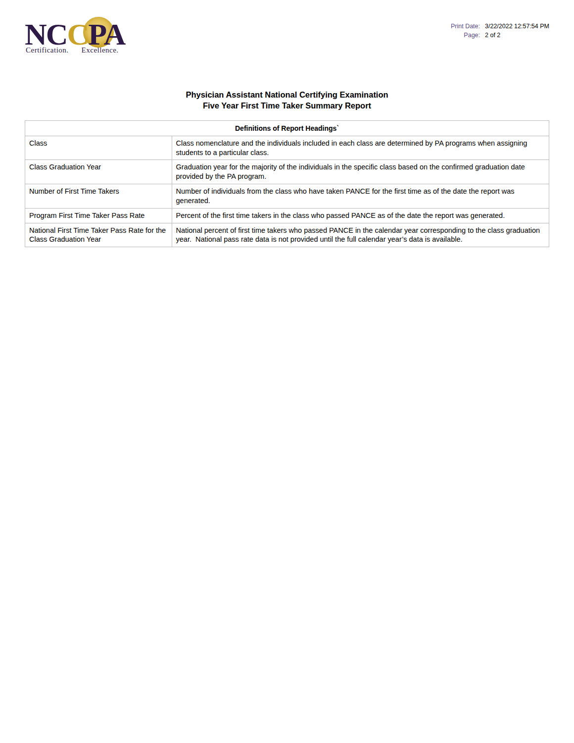NCCPA
Certification. Excellence.
| Print Date: | 3/22/2022 12:57:54 PM |
| Page: | 2 of 2 |
Physician Assistant National Certifying Examination
Five Year First Time Taker Summary Report
| Definitions of Report Headings` |
| --- |
| Class | Class nomenclature and the individuals included in each class are determined by PA programs when assigning students to a particular class. |
| Class Graduation Year | Graduation year for the majority of the individuals in the specific class based on the confirmed graduation date provided by the PA program. |
| Number of First Time Takers | Number of individuals from the class who have taken PANCE for the first time as of the date the report was generated. |
| Program First Time Taker Pass Rate | Percent of the first time takers in the class who passed PANCE as of the date the report was generated. |
| National First Time Taker Pass Rate for the Class Graduation Year | National percent of first time takers who passed PANCE in the calendar year corresponding to the class graduation year. National pass rate data is not provided until the full calendar year’s data is available. |